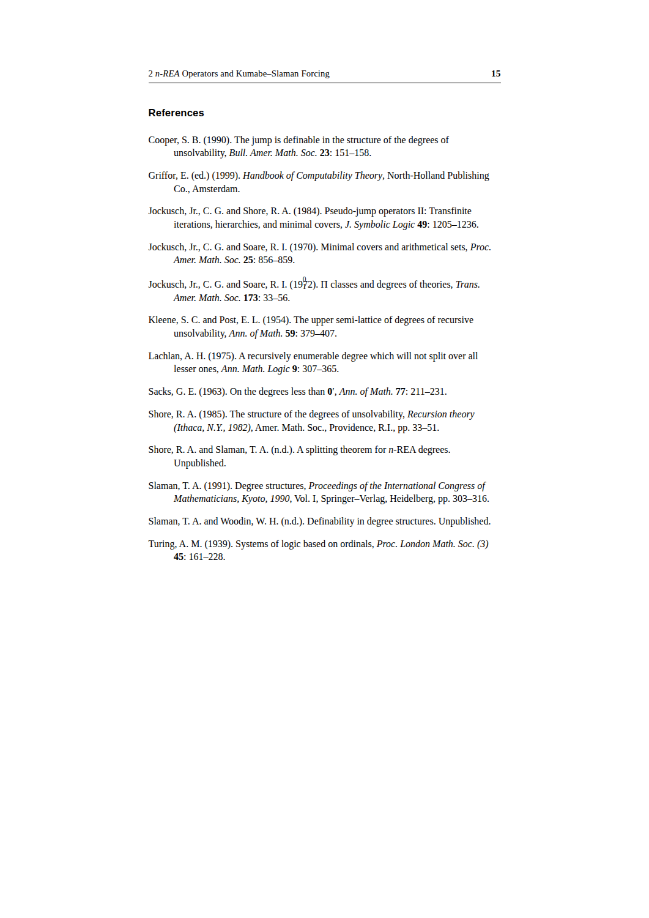2 n-REA Operators and Kumabe–Slaman Forcing 15
References
Cooper, S. B. (1990). The jump is definable in the structure of the degrees of unsolvability, Bull. Amer. Math. Soc. 23: 151–158.
Griffor, E. (ed.) (1999). Handbook of Computability Theory, North-Holland Publishing Co., Amsterdam.
Jockusch, Jr., C. G. and Shore, R. A. (1984). Pseudo-jump operators II: Transfinite iterations, hierarchies, and minimal covers, J. Symbolic Logic 49: 1205–1236.
Jockusch, Jr., C. G. and Soare, R. I. (1970). Minimal covers and arithmetical sets, Proc. Amer. Math. Soc. 25: 856–859.
Jockusch, Jr., C. G. and Soare, R. I. (1972). Π01 classes and degrees of theories, Trans. Amer. Math. Soc. 173: 33–56.
Kleene, S. C. and Post, E. L. (1954). The upper semi-lattice of degrees of recursive unsolvability, Ann. of Math. 59: 379–407.
Lachlan, A. H. (1975). A recursively enumerable degree which will not split over all lesser ones, Ann. Math. Logic 9: 307–365.
Sacks, G. E. (1963). On the degrees less than 0′, Ann. of Math. 77: 211–231.
Shore, R. A. (1985). The structure of the degrees of unsolvability, Recursion theory (Ithaca, N.Y., 1982), Amer. Math. Soc., Providence, R.I., pp. 33–51.
Shore, R. A. and Slaman, T. A. (n.d.). A splitting theorem for n-REA degrees. Unpublished.
Slaman, T. A. (1991). Degree structures, Proceedings of the International Congress of Mathematicians, Kyoto, 1990, Vol. I, Springer–Verlag, Heidelberg, pp. 303–316.
Slaman, T. A. and Woodin, W. H. (n.d.). Definability in degree structures. Unpublished.
Turing, A. M. (1939). Systems of logic based on ordinals, Proc. London Math. Soc. (3) 45: 161–228.